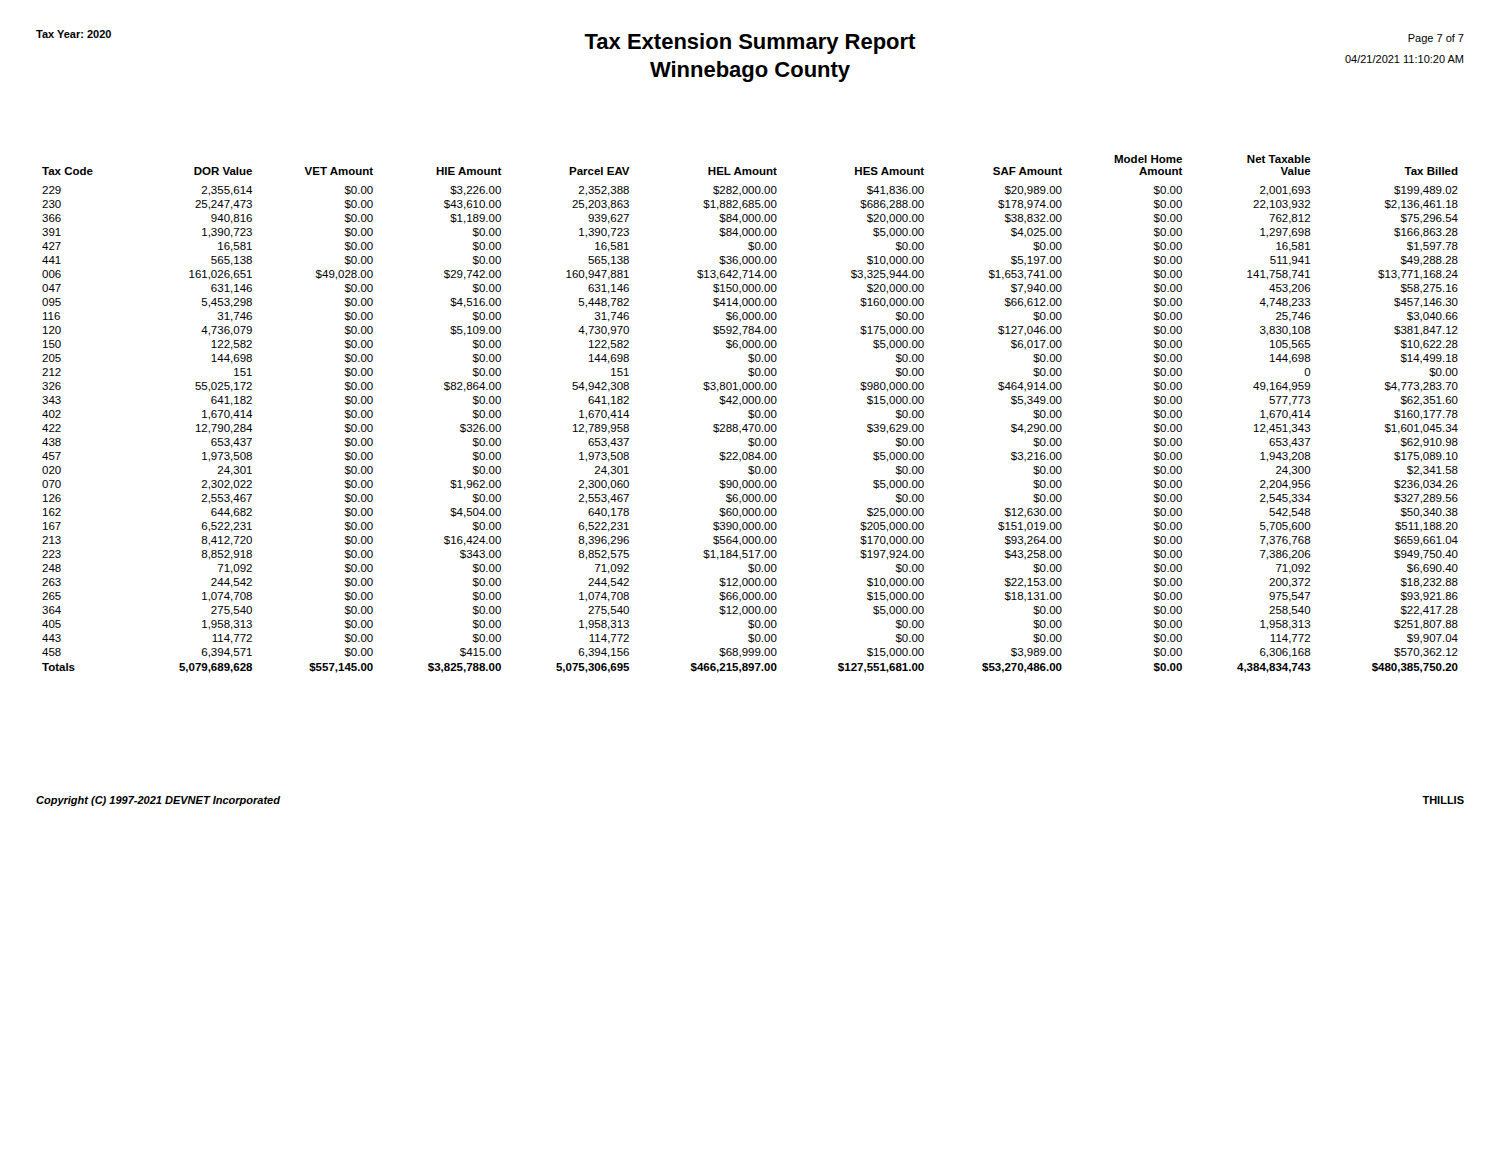Tax Year: 2020
Page 7 of 7
04/21/2021 11:10:20 AM
Tax Extension Summary Report Winnebago County
| Tax Code | DOR Value | VET Amount | HIE Amount | Parcel EAV | HEL Amount | HES Amount | SAF Amount | Model Home Amount | Net Taxable Value | Tax Billed |
| --- | --- | --- | --- | --- | --- | --- | --- | --- | --- | --- |
| 229 | 2,355,614 | $0.00 | $3,226.00 | 2,352,388 | $282,000.00 | $41,836.00 | $20,989.00 | $0.00 | 2,001,693 | $199,489.02 |
| 230 | 25,247,473 | $0.00 | $43,610.00 | 25,203,863 | $1,882,685.00 | $686,288.00 | $178,974.00 | $0.00 | 22,103,932 | $2,136,461.18 |
| 366 | 940,816 | $0.00 | $1,189.00 | 939,627 | $84,000.00 | $20,000.00 | $38,832.00 | $0.00 | 762,812 | $75,296.54 |
| 391 | 1,390,723 | $0.00 | $0.00 | 1,390,723 | $84,000.00 | $5,000.00 | $4,025.00 | $0.00 | 1,297,698 | $166,863.28 |
| 427 | 16,581 | $0.00 | $0.00 | 16,581 | $0.00 | $0.00 | $0.00 | $0.00 | 16,581 | $1,597.78 |
| 441 | 565,138 | $0.00 | $0.00 | 565,138 | $36,000.00 | $10,000.00 | $5,197.00 | $0.00 | 511,941 | $49,288.28 |
| 006 | 161,026,651 | $49,028.00 | $29,742.00 | 160,947,881 | $13,642,714.00 | $3,325,944.00 | $1,653,741.00 | $0.00 | 141,758,741 | $13,771,168.24 |
| 047 | 631,146 | $0.00 | $0.00 | 631,146 | $150,000.00 | $20,000.00 | $7,940.00 | $0.00 | 453,206 | $58,275.16 |
| 095 | 5,453,298 | $0.00 | $4,516.00 | 5,448,782 | $414,000.00 | $160,000.00 | $66,612.00 | $0.00 | 4,748,233 | $457,146.30 |
| 116 | 31,746 | $0.00 | $0.00 | 31,746 | $6,000.00 | $0.00 | $0.00 | $0.00 | 25,746 | $3,040.66 |
| 120 | 4,736,079 | $0.00 | $5,109.00 | 4,730,970 | $592,784.00 | $175,000.00 | $127,046.00 | $0.00 | 3,830,108 | $381,847.12 |
| 150 | 122,582 | $0.00 | $0.00 | 122,582 | $6,000.00 | $5,000.00 | $6,017.00 | $0.00 | 105,565 | $10,622.28 |
| 205 | 144,698 | $0.00 | $0.00 | 144,698 | $0.00 | $0.00 | $0.00 | $0.00 | 144,698 | $14,499.18 |
| 212 | 151 | $0.00 | $0.00 | 151 | $0.00 | $0.00 | $0.00 | $0.00 | 0 | $0.00 |
| 326 | 55,025,172 | $0.00 | $82,864.00 | 54,942,308 | $3,801,000.00 | $980,000.00 | $464,914.00 | $0.00 | 49,164,959 | $4,773,283.70 |
| 343 | 641,182 | $0.00 | $0.00 | 641,182 | $42,000.00 | $15,000.00 | $5,349.00 | $0.00 | 577,773 | $62,351.60 |
| 402 | 1,670,414 | $0.00 | $0.00 | 1,670,414 | $0.00 | $0.00 | $0.00 | $0.00 | 1,670,414 | $160,177.78 |
| 422 | 12,790,284 | $0.00 | $326.00 | 12,789,958 | $288,470.00 | $39,629.00 | $4,290.00 | $0.00 | 12,451,343 | $1,601,045.34 |
| 438 | 653,437 | $0.00 | $0.00 | 653,437 | $0.00 | $0.00 | $0.00 | $0.00 | 653,437 | $62,910.98 |
| 457 | 1,973,508 | $0.00 | $0.00 | 1,973,508 | $22,084.00 | $5,000.00 | $3,216.00 | $0.00 | 1,943,208 | $175,089.10 |
| 020 | 24,301 | $0.00 | $0.00 | 24,301 | $0.00 | $0.00 | $0.00 | $0.00 | 24,300 | $2,341.58 |
| 070 | 2,302,022 | $0.00 | $1,962.00 | 2,300,060 | $90,000.00 | $5,000.00 | $0.00 | $0.00 | 2,204,956 | $236,034.26 |
| 126 | 2,553,467 | $0.00 | $0.00 | 2,553,467 | $6,000.00 | $0.00 | $0.00 | $0.00 | 2,545,334 | $327,289.56 |
| 162 | 644,682 | $0.00 | $4,504.00 | 640,178 | $60,000.00 | $25,000.00 | $12,630.00 | $0.00 | 542,548 | $50,340.38 |
| 167 | 6,522,231 | $0.00 | $0.00 | 6,522,231 | $390,000.00 | $205,000.00 | $151,019.00 | $0.00 | 5,705,600 | $511,188.20 |
| 213 | 8,412,720 | $0.00 | $16,424.00 | 8,396,296 | $564,000.00 | $170,000.00 | $93,264.00 | $0.00 | 7,376,768 | $659,661.04 |
| 223 | 8,852,918 | $0.00 | $343.00 | 8,852,575 | $1,184,517.00 | $197,924.00 | $43,258.00 | $0.00 | 7,386,206 | $949,750.40 |
| 248 | 71,092 | $0.00 | $0.00 | 71,092 | $0.00 | $0.00 | $0.00 | $0.00 | 71,092 | $6,690.40 |
| 263 | 244,542 | $0.00 | $0.00 | 244,542 | $12,000.00 | $10,000.00 | $22,153.00 | $0.00 | 200,372 | $18,232.88 |
| 265 | 1,074,708 | $0.00 | $0.00 | 1,074,708 | $66,000.00 | $15,000.00 | $18,131.00 | $0.00 | 975,547 | $93,921.86 |
| 364 | 275,540 | $0.00 | $0.00 | 275,540 | $12,000.00 | $5,000.00 | $0.00 | $0.00 | 258,540 | $22,417.28 |
| 405 | 1,958,313 | $0.00 | $0.00 | 1,958,313 | $0.00 | $0.00 | $0.00 | $0.00 | 1,958,313 | $251,807.88 |
| 443 | 114,772 | $0.00 | $0.00 | 114,772 | $0.00 | $0.00 | $0.00 | $0.00 | 114,772 | $9,907.04 |
| 458 | 6,394,571 | $0.00 | $415.00 | 6,394,156 | $68,999.00 | $15,000.00 | $3,989.00 | $0.00 | 6,306,168 | $570,362.12 |
| Totals | 5,079,689,628 | $557,145.00 | $3,825,788.00 | 5,075,306,695 | $466,215,897.00 | $127,551,681.00 | $53,270,486.00 | $0.00 | 4,384,834,743 | $480,385,750.20 |
Copyright (C) 1997-2021 DEVNET Incorporated THILLIS